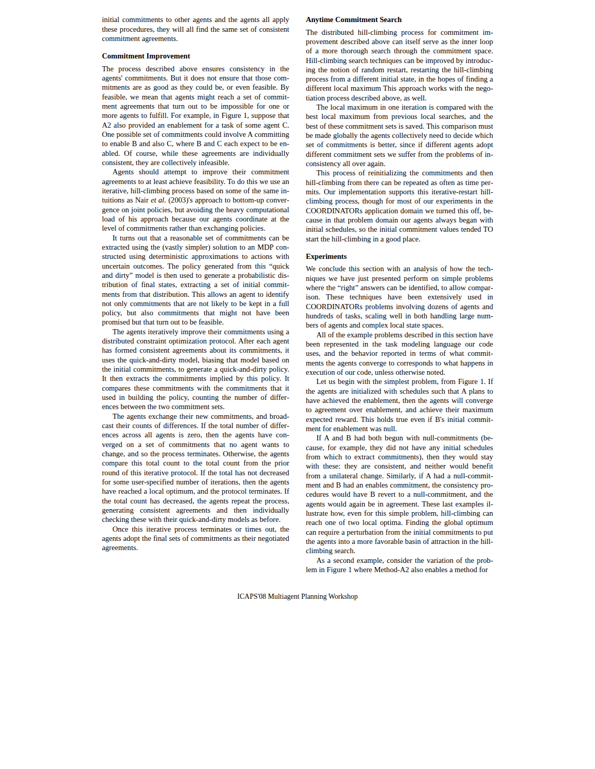initial commitments to other agents and the agents all apply these procedures, they will all find the same set of consistent commitment agreements.
Commitment Improvement
The process described above ensures consistency in the agents' commitments. But it does not ensure that those commitments are as good as they could be, or even feasible. By feasible, we mean that agents might reach a set of commitment agreements that turn out to be impossible for one or more agents to fulfill. For example, in Figure 1, suppose that A2 also provided an enablement for a task of some agent C. One possible set of commitments could involve A committing to enable B and also C, where B and C each expect to be enabled. Of course, while these agreements are individually consistent, they are collectively infeasible.
Agents should attempt to improve their commitment agreements to at least achieve feasibility. To do this we use an iterative, hill-climbing process based on some of the same intuitions as Nair et al. (2003)'s approach to bottom-up convergence on joint policies, but avoiding the heavy computational load of his approach because our agents coordinate at the level of commitments rather than exchanging policies.
It turns out that a reasonable set of commitments can be extracted using the (vastly simpler) solution to an MDP constructed using deterministic approximations to actions with uncertain outcomes. The policy generated from this “quick and dirty” model is then used to generate a probabilistic distribution of final states, extracting a set of initial commitments from that distribution. This allows an agent to identify not only commitments that are not likely to be kept in a full policy, but also commitments that might not have been promised but that turn out to be feasible.
The agents iteratively improve their commitments using a distributed constraint optimization protocol. After each agent has formed consistent agreements about its commitments, it uses the quick-and-dirty model, biasing that model based on the initial commitments, to generate a quick-and-dirty policy. It then extracts the commitments implied by this policy. It compares these commitments with the commitments that it used in building the policy, counting the number of differences between the two commitment sets.
The agents exchange their new commitments, and broadcast their counts of differences. If the total number of differences across all agents is zero, then the agents have converged on a set of commitments that no agent wants to change, and so the process terminates. Otherwise, the agents compare this total count to the total count from the prior round of this iterative protocol. If the total has not decreased for some user-specified number of iterations, then the agents have reached a local optimum, and the protocol terminates. If the total count has decreased, the agents repeat the process, generating consistent agreements and then individually checking these with their quick-and-dirty models as before.
Once this iterative process terminates or times out, the agents adopt the final sets of commitments as their negotiated agreements.
Anytime Commitment Search
The distributed hill-climbing process for commitment improvement described above can itself serve as the inner loop of a more thorough search through the commitment space. Hill-climbing search techniques can be improved by introducing the notion of random restart, restarting the hill-climbing process from a different initial state, in the hopes of finding a different local maximum This approach works with the negotiation process described above, as well.
The local maximum in one iteration is compared with the best local maximum from previous local searches, and the best of these commitment sets is saved. This comparison must be made globally the agents collectively need to decide which set of commitments is better, since if different agents adopt different commitment sets we suffer from the problems of inconsistency all over again.
This process of reinitializing the commitments and then hill-climbing from there can be repeated as often as time permits. Our implementation supports this iterative-restart hill-climbing process, though for most of our experiments in the COORDINATORs application domain we turned this off, because in that problem domain our agents always began with initial schedules, so the initial commitment values tended TO start the hill-climbing in a good place.
Experiments
We conclude this section with an analysis of how the techniques we have just presented perform on simple problems where the “right” answers can be identified, to allow comparison. These techniques have been extensively used in COORDINATORs problems involving dozens of agents and hundreds of tasks, scaling well in both handling large numbers of agents and complex local state spaces.
All of the example problems described in this section have been represented in the task modeling language our code uses, and the behavior reported in terms of what commitments the agents converge to corresponds to what happens in execution of our code, unless otherwise noted.
Let us begin with the simplest problem, from Figure 1. If the agents are initialized with schedules such that A plans to have achieved the enablement, then the agents will converge to agreement over enablement, and achieve their maximum expected reward. This holds true even if B's initial commitment for enablement was null.
If A and B had both begun with null-commitments (because, for example, they did not have any initial schedules from which to extract commitments), then they would stay with these: they are consistent, and neither would benefit from a unilateral change. Similarly, if A had a null-commitment and B had an enables commitment, the consistency procedures would have B revert to a null-commitment, and the agents would again be in agreement. These last examples illustrate how, even for this simple problem, hill-climbing can reach one of two local optima. Finding the global optimum can require a perturbation from the initial commitments to put the agents into a more favorable basin of attraction in the hill-climbing search.
As a second example, consider the variation of the problem in Figure 1 where Method-A2 also enables a method for
ICAPS'08 Multiagent Planning Workshop